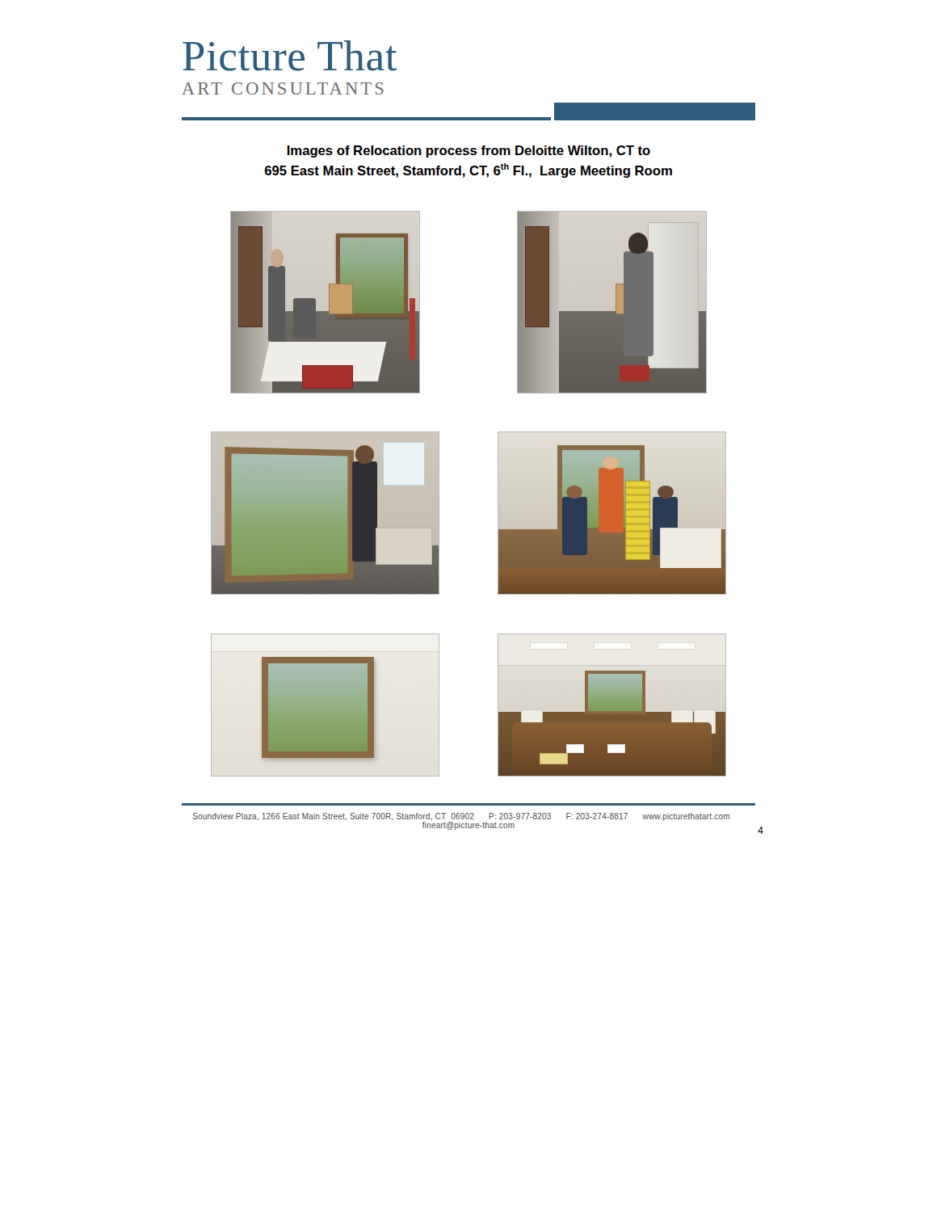Picture That
ART CONSULTANTS
Images of Relocation process from Deloitte Wilton, CT to 695 East Main Street, Stamford, CT, 6th Fl., Large Meeting Room
Soundview Plaza, 1266 East Main Street, Suite 700R, Stamford, CT 06902 P: 203-977-8203 F: 203-274-8817 www.picturethatart.com fineart@picture-that.com
4